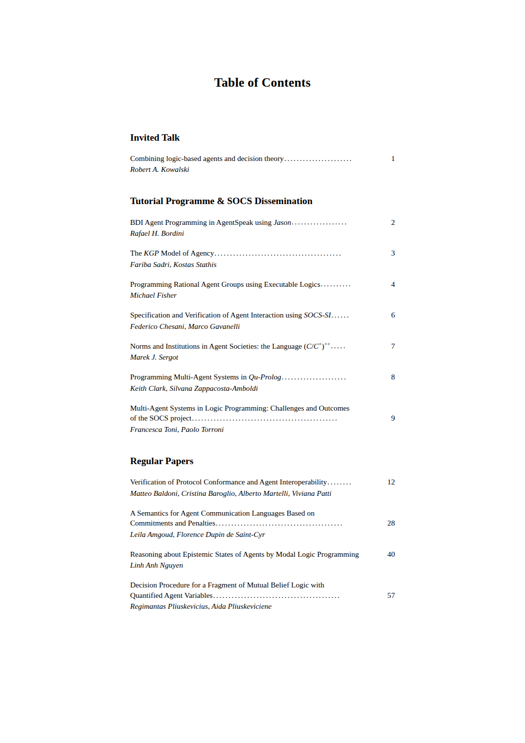Table of Contents
Invited Talk
Combining logic-based agents and decision theory ...................... 1
Robert A. Kowalski
Tutorial Programme & SOCS Dissemination
BDI Agent Programming in AgentSpeak using Jason .................. 2
Rafael H. Bordini
The KGP Model of Agency ......................................... 3
Fariba Sadri, Kostas Stathis
Programming Rational Agent Groups using Executable Logics .......... 4
Michael Fisher
Specification and Verification of Agent Interaction using SOCS-SI ...... 6
Federico Chesani, Marco Gavanelli
Norms and Institutions in Agent Societies: the Language (C/C+)++ ..... 7
Marek J. Sergot
Programming Multi-Agent Systems in Qu-Prolog ..................... 8
Keith Clark, Silvana Zappacosta-Amboldi
Multi-Agent Systems in Logic Programming: Challenges and Outcomes
of the SOCS project ............................................... 9
Francesca Toni, Paolo Torroni
Regular Papers
Verification of Protocol Conformance and Agent Interoperability ........ 12
Matteo Baldoni, Cristina Baroglio, Alberto Martelli, Viviana Patti
A Semantics for Agent Communication Languages Based on
Commitments and Penalties ......................................... 28
Leila Amgoud, Florence Dupin de Saint-Cyr
Reasoning about Epistemic States of Agents by Modal Logic Programming 40
Linh Anh Nguyen
Decision Procedure for a Fragment of Mutual Belief Logic with
Quantified Agent Variables ......................................... 57
Regimantas Pliuskevicius, Aida Pliuskeviciene